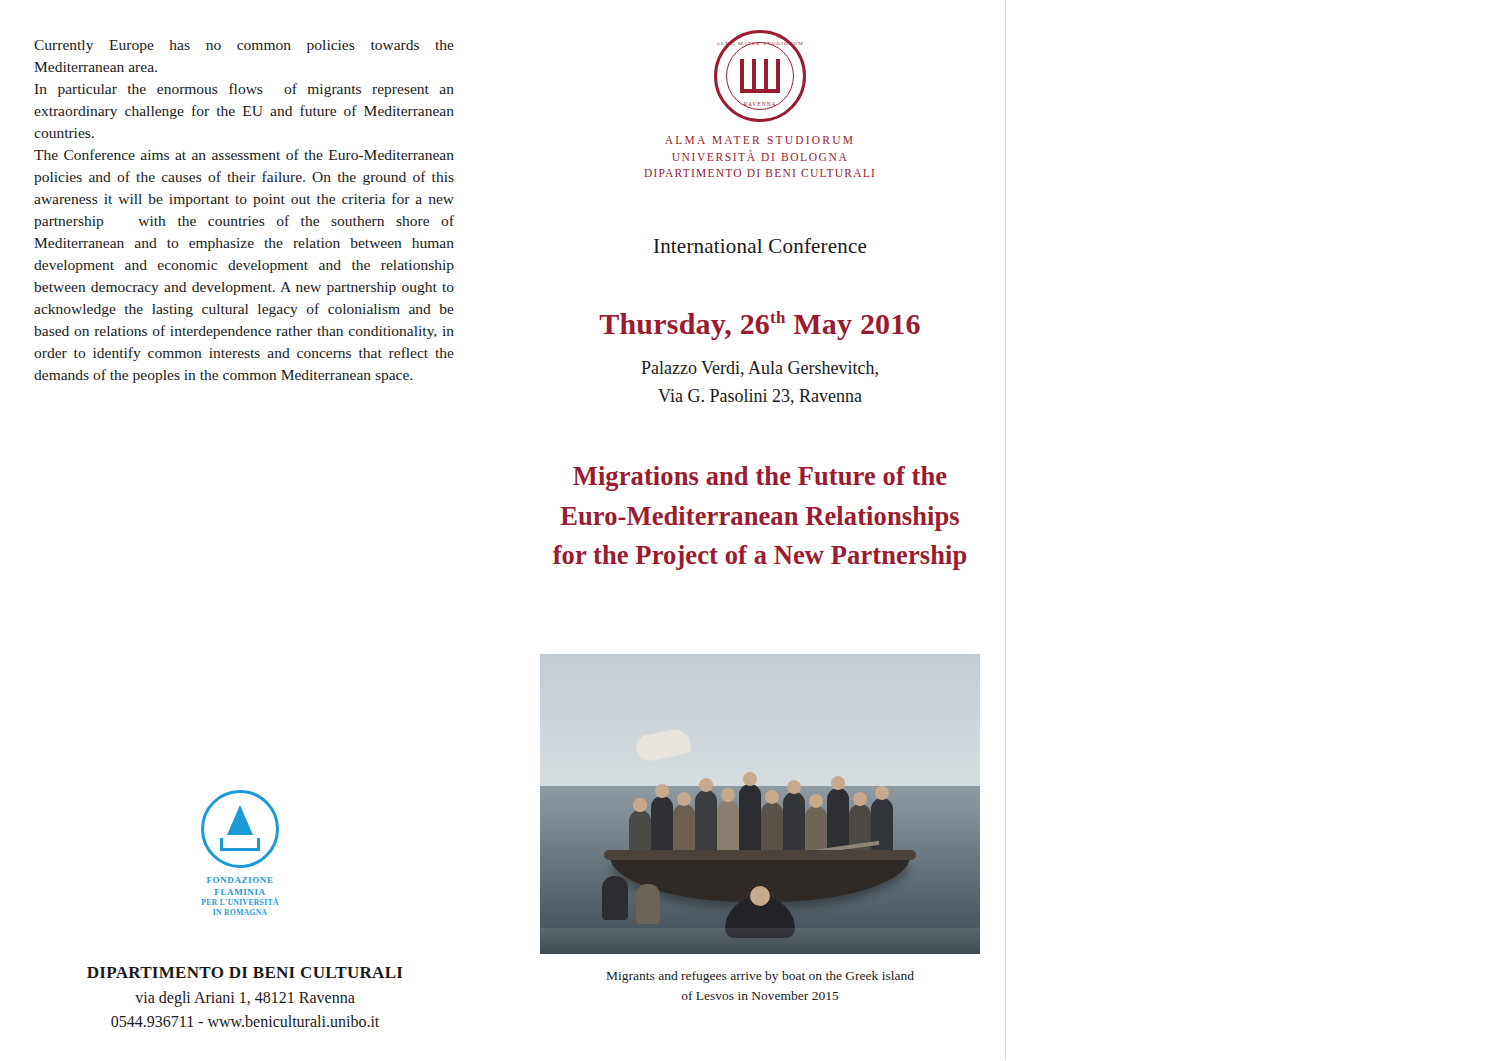Currently Europe has no common policies towards the Mediterranean area.
In particular the enormous flows of migrants represent an extraordinary challenge for the EU and future of Mediterranean countries.
The Conference aims at an assessment of the Euro-Mediterranean policies and of the causes of their failure. On the ground of this awareness it will be important to point out the criteria for a new partnership with the countries of the southern shore of Mediterranean and to emphasize the relation between human development and economic development and the relationship between democracy and development. A new partnership ought to acknowledge the lasting cultural legacy of colonialism and be based on relations of interdependence rather than conditionality, in order to identify common interests and concerns that reflect the demands of the peoples in the common Mediterranean space.
Fondazione Flaminia
Per l'Università
in Romagna
DIPARTIMENTO DI BENI CULTURALI
via degli Ariani 1, 48121 Ravenna
0544.936711 - www.beniculturali.unibo.it
ALMA MATER STUDIORUM
RAVENNA
Alma Mater Studiorum
Università di Bologna
Dipartimento di Beni Culturali
International Conference
Thursday, 26th May 2016
Palazzo Verdi, Aula Gershevitch,
Via G. Pasolini 23, Ravenna
Migrations and the Future of the
Euro-Mediterranean Relationships
for the Project of a New Partnership
Migrants and refugees arrive by boat on the Greek island
of Lesvos in November 2015